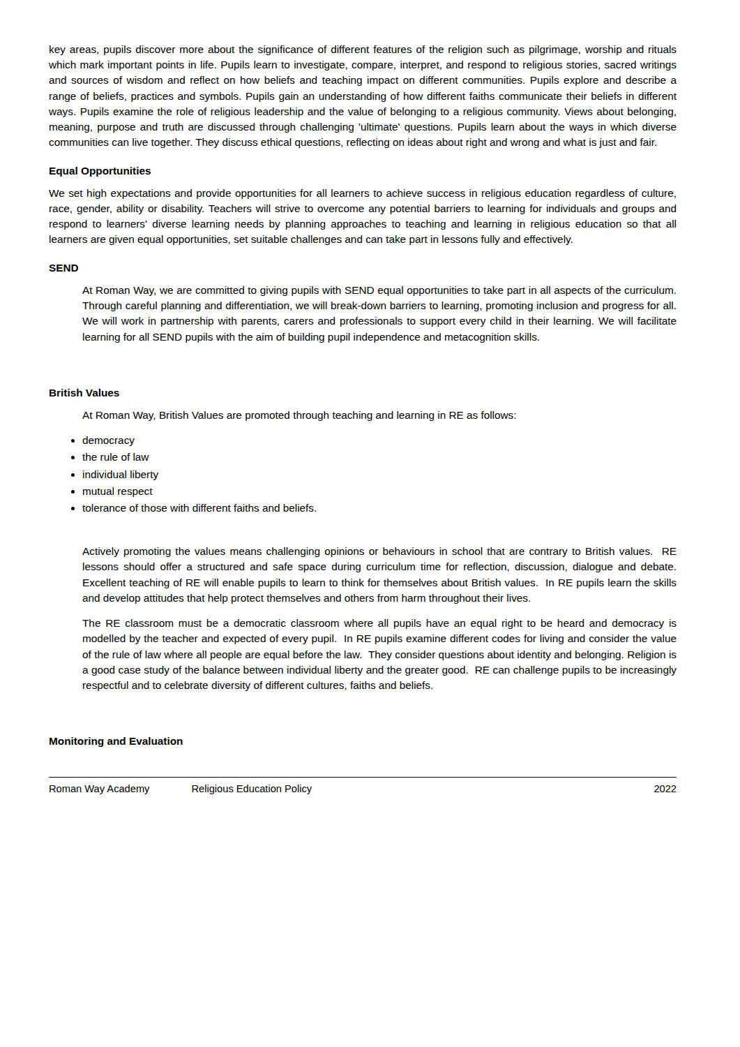key areas, pupils discover more about the significance of different features of the religion such as pilgrimage, worship and rituals which mark important points in life. Pupils learn to investigate, compare, interpret, and respond to religious stories, sacred writings and sources of wisdom and reflect on how beliefs and teaching impact on different communities. Pupils explore and describe a range of beliefs, practices and symbols. Pupils gain an understanding of how different faiths communicate their beliefs in different ways. Pupils examine the role of religious leadership and the value of belonging to a religious community. Views about belonging, meaning, purpose and truth are discussed through challenging 'ultimate' questions. Pupils learn about the ways in which diverse communities can live together. They discuss ethical questions, reflecting on ideas about right and wrong and what is just and fair.
Equal Opportunities
We set high expectations and provide opportunities for all learners to achieve success in religious education regardless of culture, race, gender, ability or disability. Teachers will strive to overcome any potential barriers to learning for individuals and groups and respond to learners' diverse learning needs by planning approaches to teaching and learning in religious education so that all learners are given equal opportunities, set suitable challenges and can take part in lessons fully and effectively.
SEND
At Roman Way, we are committed to giving pupils with SEND equal opportunities to take part in all aspects of the curriculum. Through careful planning and differentiation, we will break-down barriers to learning, promoting inclusion and progress for all. We will work in partnership with parents, carers and professionals to support every child in their learning. We will facilitate learning for all SEND pupils with the aim of building pupil independence and metacognition skills.
British Values
At Roman Way, British Values are promoted through teaching and learning in RE as follows:
democracy
the rule of law
individual liberty
mutual respect
tolerance of those with different faiths and beliefs.
Actively promoting the values means challenging opinions or behaviours in school that are contrary to British values. RE lessons should offer a structured and safe space during curriculum time for reflection, discussion, dialogue and debate. Excellent teaching of RE will enable pupils to learn to think for themselves about British values. In RE pupils learn the skills and develop attitudes that help protect themselves and others from harm throughout their lives.
The RE classroom must be a democratic classroom where all pupils have an equal right to be heard and democracy is modelled by the teacher and expected of every pupil. In RE pupils examine different codes for living and consider the value of the rule of law where all people are equal before the law. They consider questions about identity and belonging. Religion is a good case study of the balance between individual liberty and the greater good. RE can challenge pupils to be increasingly respectful and to celebrate diversity of different cultures, faiths and beliefs.
Monitoring and Evaluation
Roman Way Academy Religious Education Policy 2022